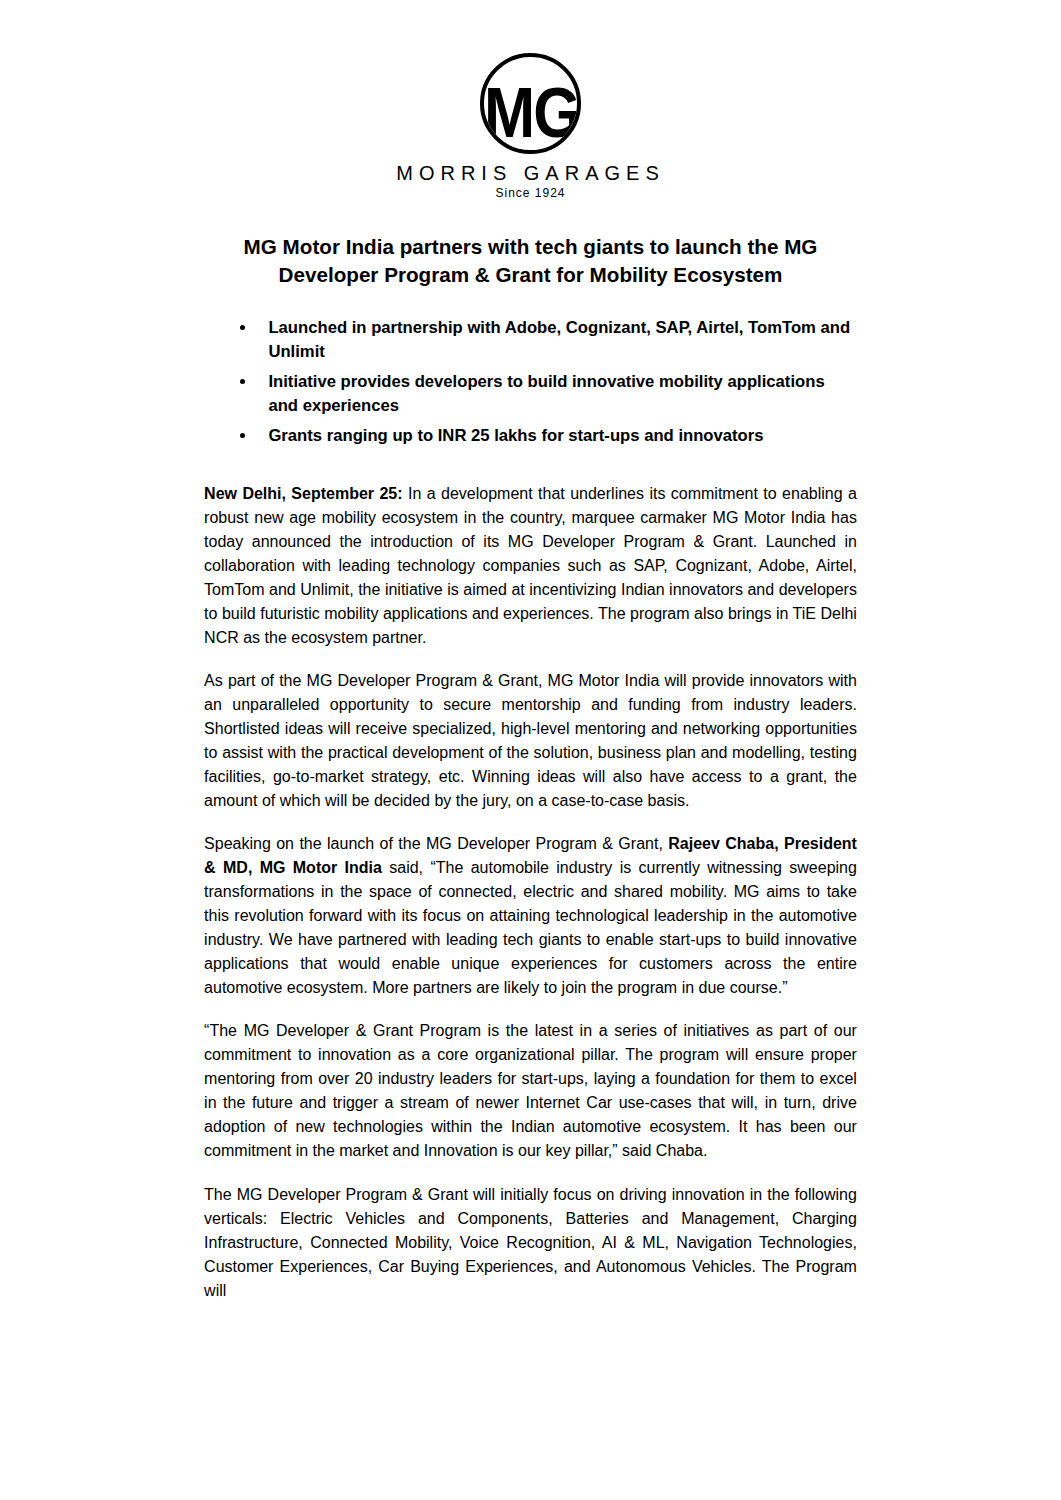MG
MORRIS GARAGES
Since 1924
MG Motor India partners with tech giants to launch the MG Developer Program & Grant for Mobility Ecosystem
Launched in partnership with Adobe, Cognizant, SAP, Airtel, TomTom and Unlimit
Initiative provides developers to build innovative mobility applications and experiences
Grants ranging up to INR 25 lakhs for start-ups and innovators
New Delhi, September 25: In a development that underlines its commitment to enabling a robust new age mobility ecosystem in the country, marquee carmaker MG Motor India has today announced the introduction of its MG Developer Program & Grant. Launched in collaboration with leading technology companies such as SAP, Cognizant, Adobe, Airtel, TomTom and Unlimit, the initiative is aimed at incentivizing Indian innovators and developers to build futuristic mobility applications and experiences. The program also brings in TiE Delhi NCR as the ecosystem partner.
As part of the MG Developer Program & Grant, MG Motor India will provide innovators with an unparalleled opportunity to secure mentorship and funding from industry leaders. Shortlisted ideas will receive specialized, high-level mentoring and networking opportunities to assist with the practical development of the solution, business plan and modelling, testing facilities, go-to-market strategy, etc. Winning ideas will also have access to a grant, the amount of which will be decided by the jury, on a case-to-case basis.
Speaking on the launch of the MG Developer Program & Grant, Rajeev Chaba, President & MD, MG Motor India said, “The automobile industry is currently witnessing sweeping transformations in the space of connected, electric and shared mobility. MG aims to take this revolution forward with its focus on attaining technological leadership in the automotive industry. We have partnered with leading tech giants to enable start-ups to build innovative applications that would enable unique experiences for customers across the entire automotive ecosystem. More partners are likely to join the program in due course.”
“The MG Developer & Grant Program is the latest in a series of initiatives as part of our commitment to innovation as a core organizational pillar. The program will ensure proper mentoring from over 20 industry leaders for start-ups, laying a foundation for them to excel in the future and trigger a stream of newer Internet Car use-cases that will, in turn, drive adoption of new technologies within the Indian automotive ecosystem. It has been our commitment in the market and Innovation is our key pillar,” said Chaba.
The MG Developer Program & Grant will initially focus on driving innovation in the following verticals: Electric Vehicles and Components, Batteries and Management, Charging Infrastructure, Connected Mobility, Voice Recognition, AI & ML, Navigation Technologies, Customer Experiences, Car Buying Experiences, and Autonomous Vehicles. The Program will